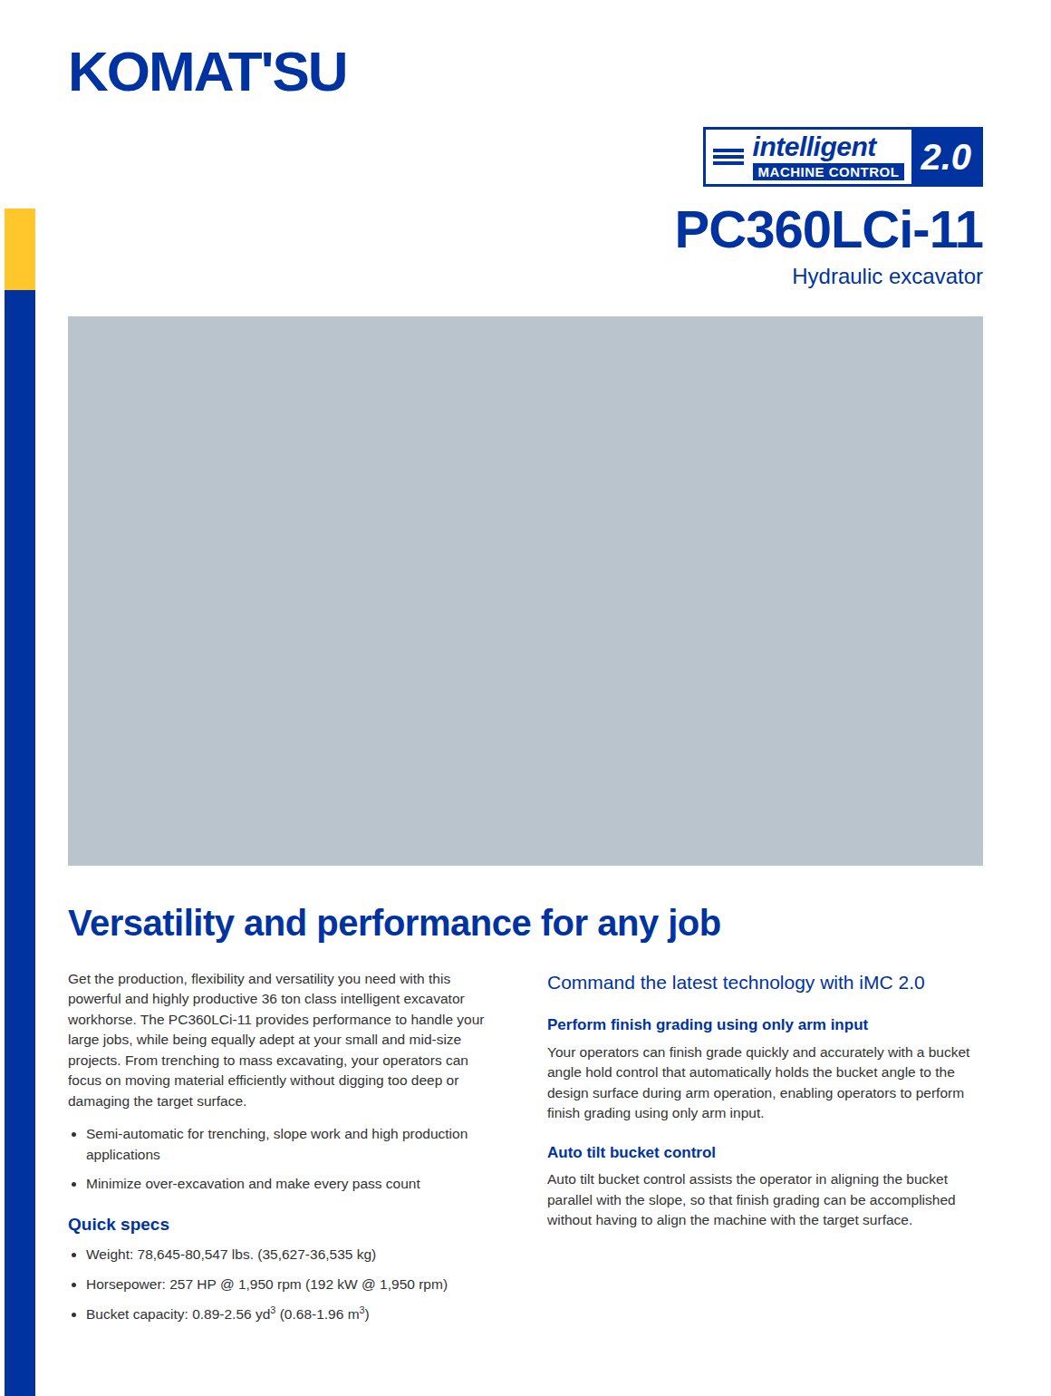KOMAT'SU
intelligent MACHINE CONTROL
2.0
PC360LCi-11
Hydraulic excavator
Versatility and performance for any job
Get the production, flexibility and versatility you need with this powerful and highly productive 36 ton class intelligent excavator workhorse. The PC360LCi-11 provides performance to handle your large jobs, while being equally adept at your small and mid-size projects. From trenching to mass excavating, your operators can focus on moving material efficiently without digging too deep or damaging the target surface.
Semi-automatic for trenching, slope work and high production applications
Minimize over-excavation and make every pass count
Quick specs
Weight: 78,645-80,547 lbs. (35,627-36,535 kg)
Horsepower: 257 HP @ 1,950 rpm (192 kW @ 1,950 rpm)
Bucket capacity: 0.89-2.56 yd3 (0.68-1.96 m3)
Command the latest technology with iMC 2.0
Perform finish grading using only arm input
Your operators can finish grade quickly and accurately with a bucket angle hold control that automatically holds the bucket angle to the design surface during arm operation, enabling operators to perform finish grading using only arm input.
Auto tilt bucket control
Auto tilt bucket control assists the operator in aligning the bucket parallel with the slope, so that finish grading can be accomplished without having to align the machine with the target surface.